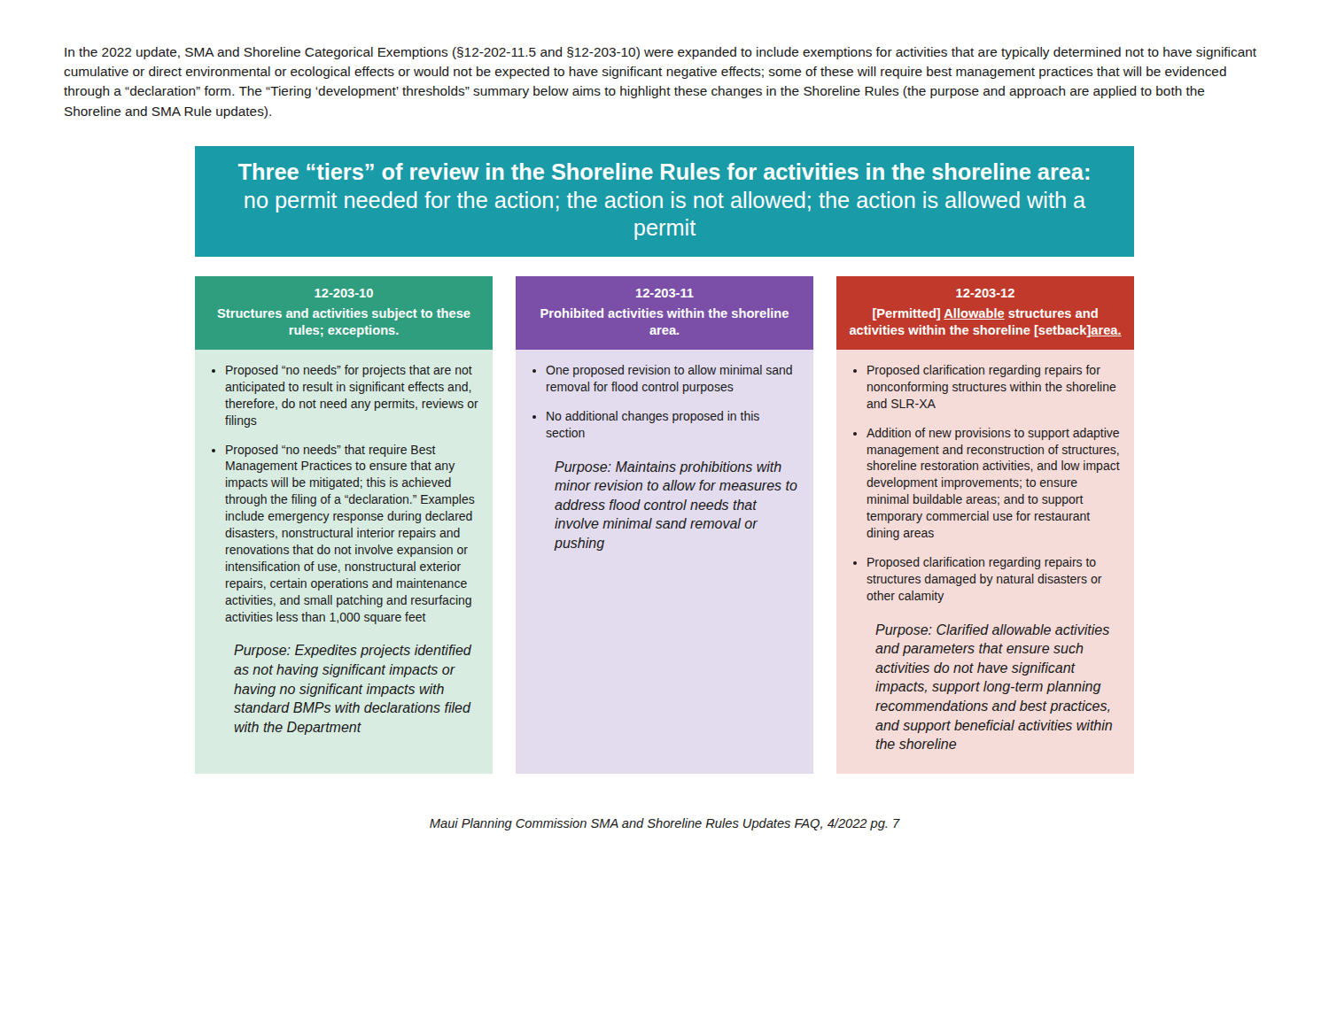In the 2022 update, SMA and Shoreline Categorical Exemptions (§12-202-11.5 and §12-203-10) were expanded to include exemptions for activities that are typically determined not to have significant cumulative or direct environmental or ecological effects or would not be expected to have significant negative effects; some of these will require best management practices that will be evidenced through a “declaration” form. The “Tiering ‘development’ thresholds” summary below aims to highlight these changes in the Shoreline Rules (the purpose and approach are applied to both the Shoreline and SMA Rule updates).
Three “tiers” of review in the Shoreline Rules for activities in the shoreline area:
no permit needed for the action; the action is not allowed; the action is allowed with a permit
12-203-10 Structures and activities subject to these rules; exceptions.
Proposed “no needs” for projects that are not anticipated to result in significant effects and, therefore, do not need any permits, reviews or filings
Proposed “no needs” that require Best Management Practices to ensure that any impacts will be mitigated; this is achieved through the filing of a “declaration.” Examples include emergency response during declared disasters, nonstructural interior repairs and renovations that do not involve expansion or intensification of use, nonstructural exterior repairs, certain operations and maintenance activities, and small patching and resurfacing activities less than 1,000 square feet
Purpose: Expedites projects identified as not having significant impacts or having no significant impacts with standard BMPs with declarations filed with the Department
12-203-11 Prohibited activities within the shoreline area.
One proposed revision to allow minimal sand removal for flood control purposes
No additional changes proposed in this section
Purpose: Maintains prohibitions with minor revision to allow for measures to address flood control needs that involve minimal sand removal or pushing
12-203-12 [Permitted] Allowable structures and activities within the shoreline [setback]area.
Proposed clarification regarding repairs for nonconforming structures within the shoreline and SLR-XA
Addition of new provisions to support adaptive management and reconstruction of structures, shoreline restoration activities, and low impact development improvements; to ensure minimal buildable areas; and to support temporary commercial use for restaurant dining areas
Proposed clarification regarding repairs to structures damaged by natural disasters or other calamity
Purpose: Clarified allowable activities and parameters that ensure such activities do not have significant impacts, support long-term planning recommendations and best practices, and support beneficial activities within the shoreline
Maui Planning Commission SMA and Shoreline Rules Updates FAQ, 4/2022 pg. 7